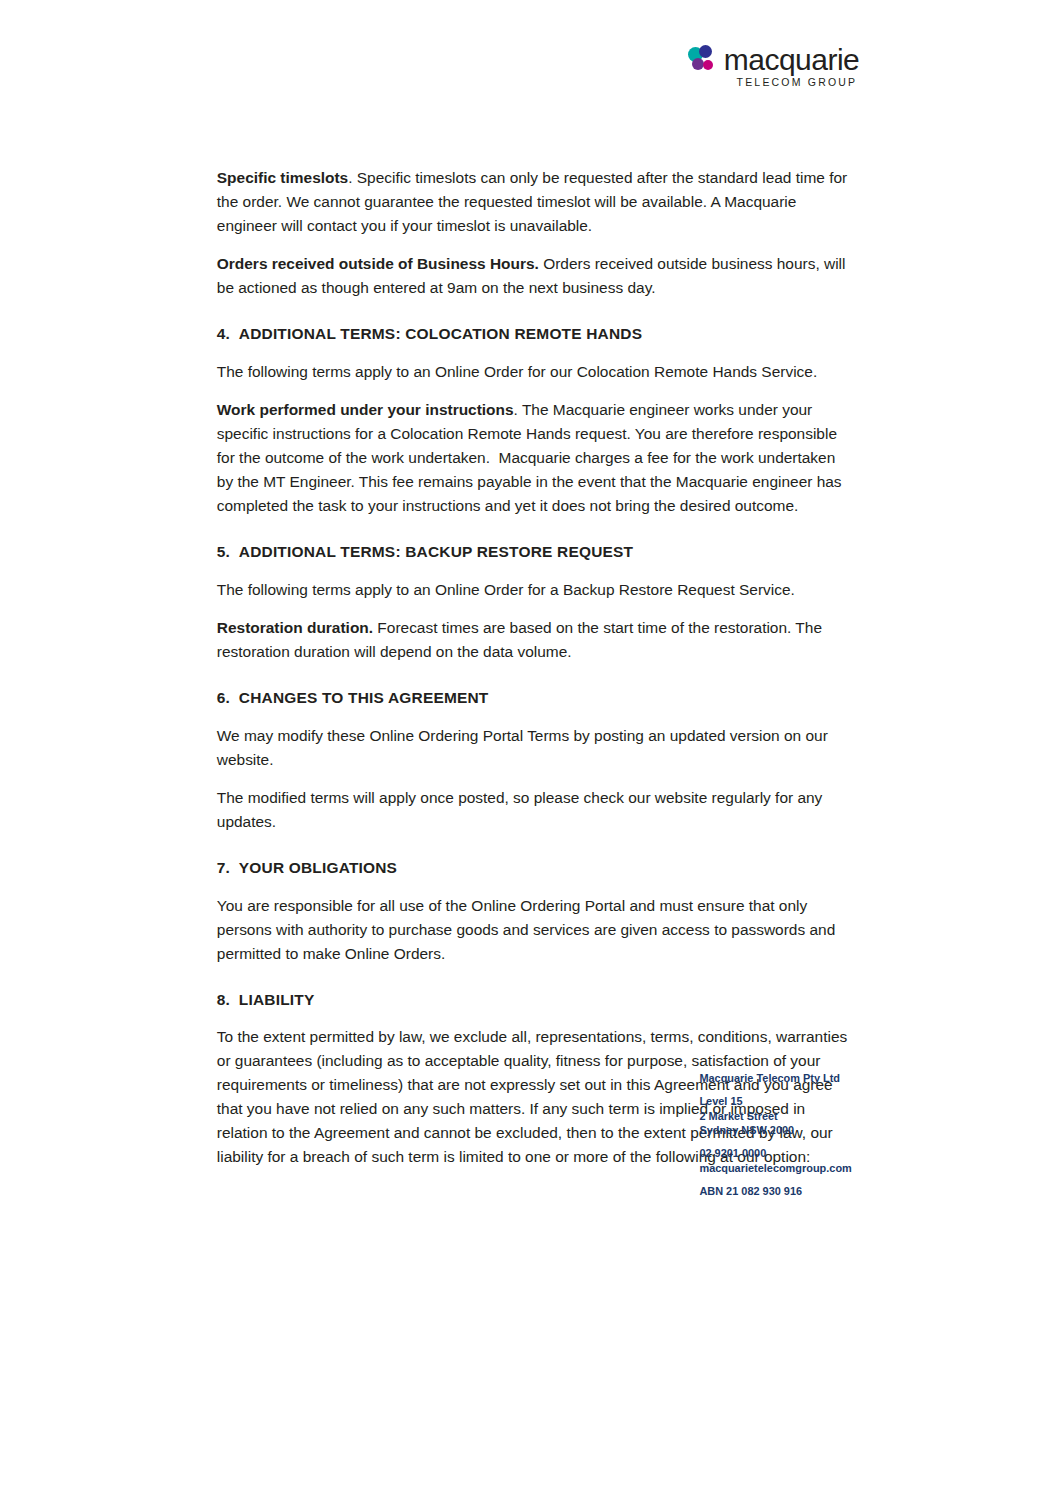macquarie
TELECOM GROUP
Specific timeslots. Specific timeslots can only be requested after the standard lead time for the order. We cannot guarantee the requested timeslot will be available. A Macquarie engineer will contact you if your timeslot is unavailable.
Orders received outside of Business Hours. Orders received outside business hours, will be actioned as though entered at 9am on the next business day.
4. ADDITIONAL TERMS: COLOCATION REMOTE HANDS
The following terms apply to an Online Order for our Colocation Remote Hands Service.
Work performed under your instructions. The Macquarie engineer works under your specific instructions for a Colocation Remote Hands request. You are therefore responsible for the outcome of the work undertaken. Macquarie charges a fee for the work undertaken by the MT Engineer. This fee remains payable in the event that the Macquarie engineer has completed the task to your instructions and yet it does not bring the desired outcome.
5. ADDITIONAL TERMS: BACKUP RESTORE REQUEST
The following terms apply to an Online Order for a Backup Restore Request Service.
Restoration duration. Forecast times are based on the start time of the restoration. The restoration duration will depend on the data volume.
6. CHANGES TO THIS AGREEMENT
We may modify these Online Ordering Portal Terms by posting an updated version on our website.
The modified terms will apply once posted, so please check our website regularly for any updates.
7. YOUR OBLIGATIONS
You are responsible for all use of the Online Ordering Portal and must ensure that only persons with authority to purchase goods and services are given access to passwords and permitted to make Online Orders.
8. LIABILITY
To the extent permitted by law, we exclude all, representations, terms, conditions, warranties or guarantees (including as to acceptable quality, fitness for purpose, satisfaction of your requirements or timeliness) that are not expressly set out in this Agreement and you agree that you have not relied on any such matters. If any such term is implied or imposed in relation to the Agreement and cannot be excluded, then to the extent permitted by law, our liability for a breach of such term is limited to one or more of the following at our option:
Macquarie Telecom Pty Ltd
Level 15
2 Market Street
Sydney NSW 2000
02 9201 0000
macquarietelecomgroup.com
ABN 21 082 930 916